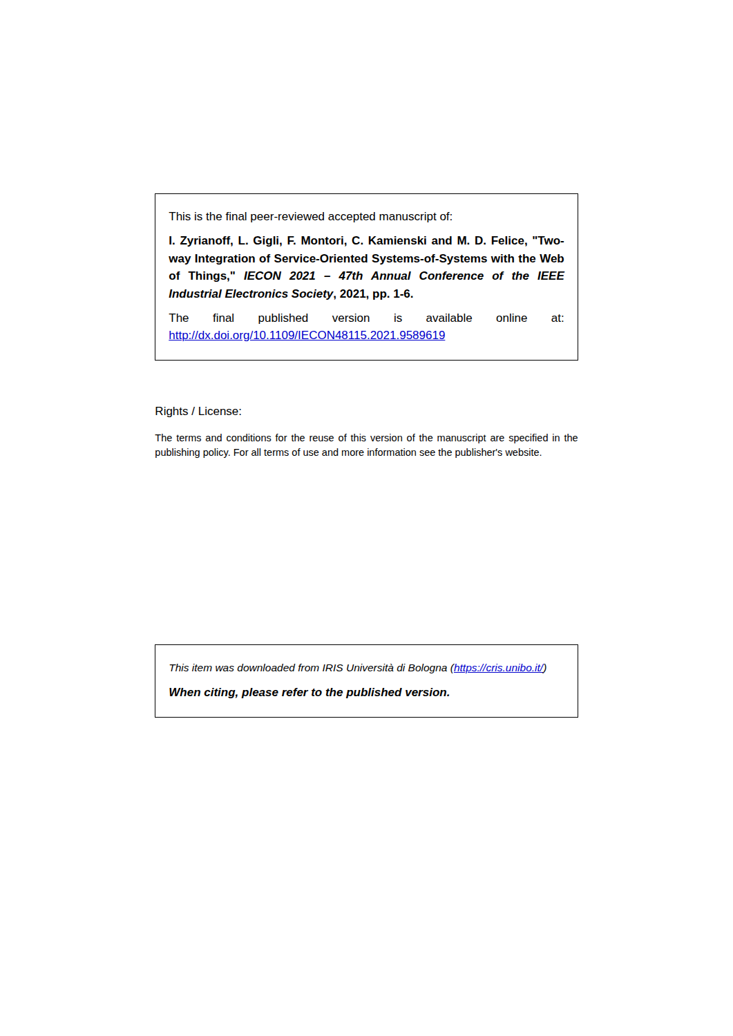This is the final peer-reviewed accepted manuscript of:
I. Zyrianoff, L. Gigli, F. Montori, C. Kamienski and M. D. Felice, "Two-way Integration of Service-Oriented Systems-of-Systems with the Web of Things," IECON 2021 – 47th Annual Conference of the IEEE Industrial Electronics Society, 2021, pp. 1-6.
The final published version is available online at: http://dx.doi.org/10.1109/IECON48115.2021.9589619
Rights / License:
The terms and conditions for the reuse of this version of the manuscript are specified in the publishing policy. For all terms of use and more information see the publisher's website.
This item was downloaded from IRIS Università di Bologna (https://cris.unibo.it/)
When citing, please refer to the published version.